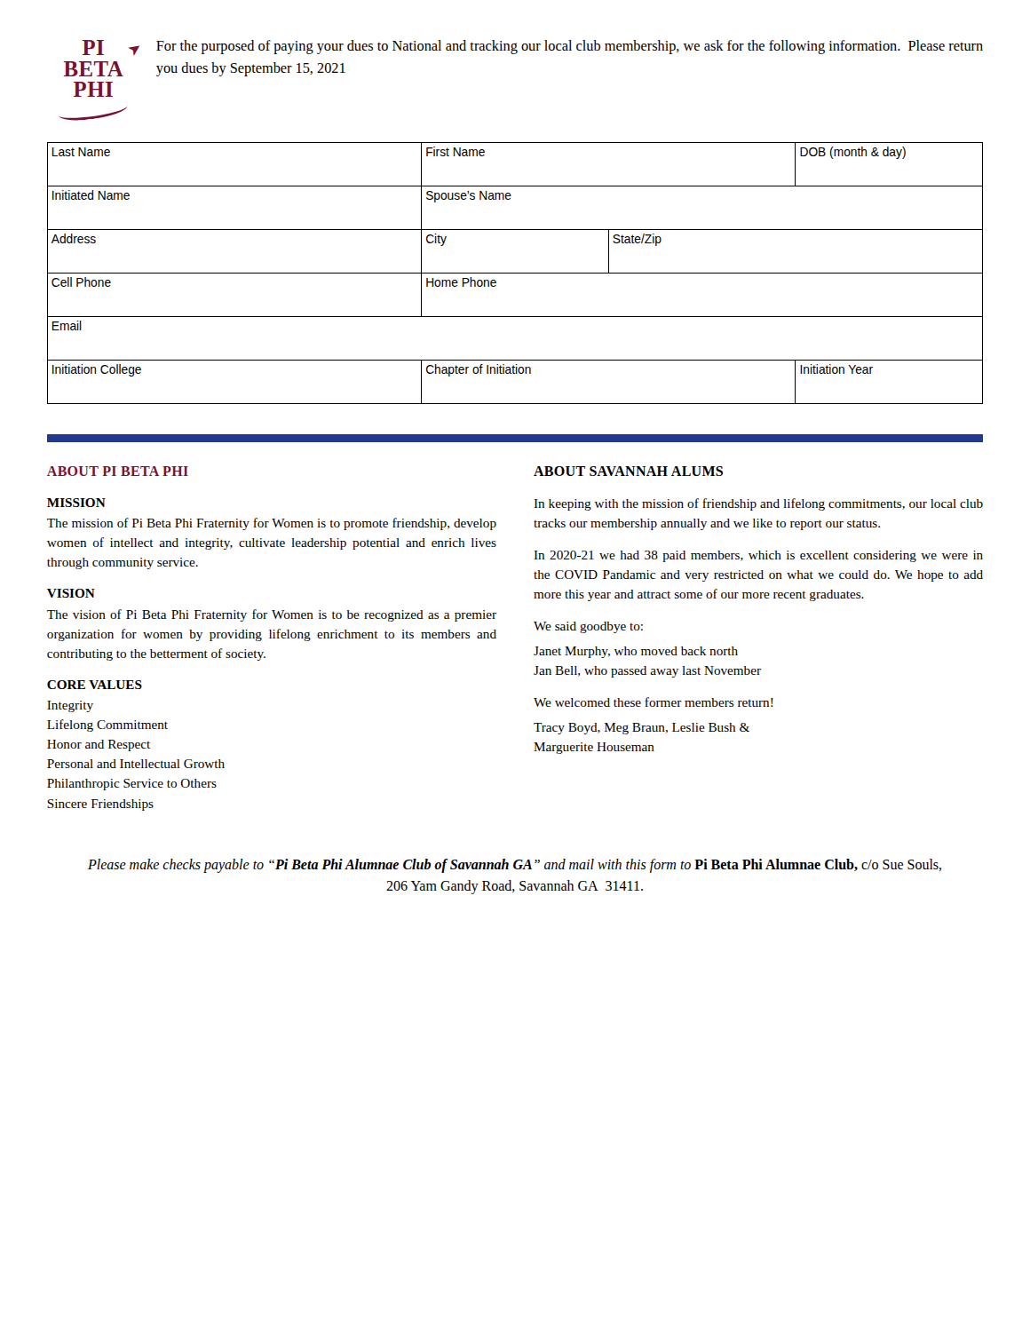➤
PI
BETA
PHI
For the purposed of paying your dues to National and tracking our local club membership, we ask for the following information. Please return you dues by September 15, 2021
| Last Name | First Name | DOB (month & day) |
| Initiated Name | Spouse’s Name |
| Address | City | State/Zip |
| Cell Phone | Home Phone |
| Email |
| Initiation College | Chapter of Initiation | Initiation Year |
ABOUT PI BETA PHI
MISSION
The mission of Pi Beta Phi Fraternity for Women is to promote friendship, develop women of intellect and integrity, cultivate leadership potential and enrich lives through community service.
VISION
The vision of Pi Beta Phi Fraternity for Women is to be recognized as a premier organization for women by providing lifelong enrichment to its members and contributing to the betterment of society.
CORE VALUES
Integrity
Lifelong Commitment
Honor and Respect
Personal and Intellectual Growth
Philanthropic Service to Others
Sincere Friendships
ABOUT SAVANNAH ALUMS
In keeping with the mission of friendship and lifelong commitments, our local club tracks our membership annually and we like to report our status.
In 2020-21 we had 38 paid members, which is excellent considering we were in the COVID Pandamic and very restricted on what we could do. We hope to add more this year and attract some of our more recent graduates.
We said goodbye to:
Janet Murphy, who moved back north
Jan Bell, who passed away last November
We welcomed these former members return!
Tracy Boyd, Meg Braun, Leslie Bush &
Marguerite Houseman
Please make checks payable to “Pi Beta Phi Alumnae Club of Savannah GA” and mail with this form to Pi Beta Phi Alumnae Club, c/o Sue Souls, 206 Yam Gandy Road, Savannah GA 31411.